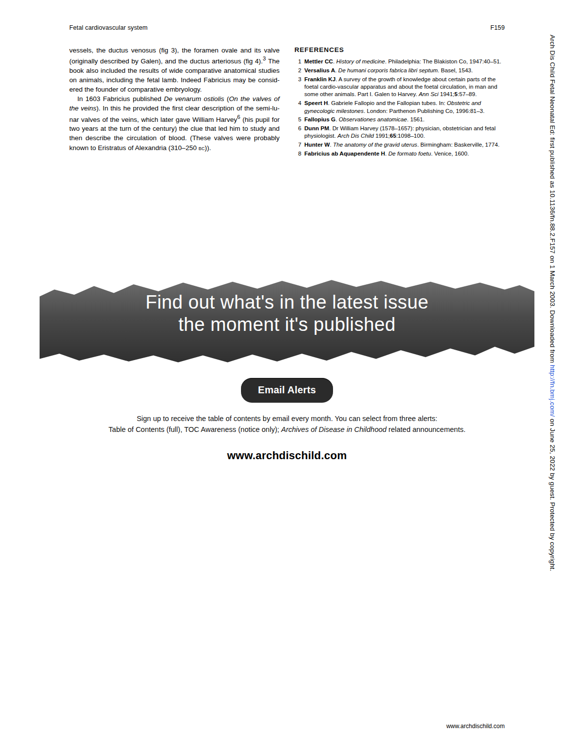Fetal cardiovascular system F159
vessels, the ductus venosus (fig 3), the foramen ovale and its valve (originally described by Galen), and the ductus arteriosus (fig 4).3 The book also included the results of wide comparative anatomical studies on animals, including the fetal lamb. Indeed Fabricius may be considered the founder of comparative embryology.
In 1603 Fabricius published De venarum ostiolis (On the valves of the veins). In this he provided the first clear description of the semi-lunar valves of the veins, which later gave William Harvey6 (his pupil for two years at the turn of the century) the clue that led him to study and then describe the circulation of blood. (These valves were probably known to Eristratus of Alexandria (310–250 bc)).
REFERENCES
Mettler CC. History of medicine. Philadelphia: The Blakiston Co, 1947:40–51.
Versalius A. De humani corporis fabrica libri septum. Basel, 1543.
Franklin KJ. A survey of the growth of knowledge about certain parts of the foetal cardio-vascular apparatus and about the foetal circulation, in man and some other animals. Part I. Galen to Harvey. Ann Sci 1941;5:57–89.
Speert H. Gabriele Fallopio and the Fallopian tubes. In: Obstetric and gynecologic milestones. London: Parthenon Publishing Co, 1996:81–3.
Fallopius G. Observationes anatomicae. 1561.
Dunn PM. Dr William Harvey (1578–1657): physician, obstetrician and fetal physiologist. Arch Dis Child 1991;65:1098–100.
Hunter W. The anatomy of the gravid uterus. Birmingham: Baskerville, 1774.
Fabricius ab Aquapendente H. De formato foetu. Venice, 1600.
Find out what's in the latest issue
the moment it's published
Email Alerts
Sign up to receive the table of contents by email every month. You can select from three alerts:
Table of Contents (full), TOC Awareness (notice only); Archives of Disease in Childhood related announcements.
www.archdischild.com
www.archdischild.com
Arch Dis Child Fetal Neonatal Ed: first published as 10.1136/fn.88.2.F157 on 1 March 2003. Downloaded from http://fn.bmj.com/ on June 25, 2022 by guest. Protected by copyright.